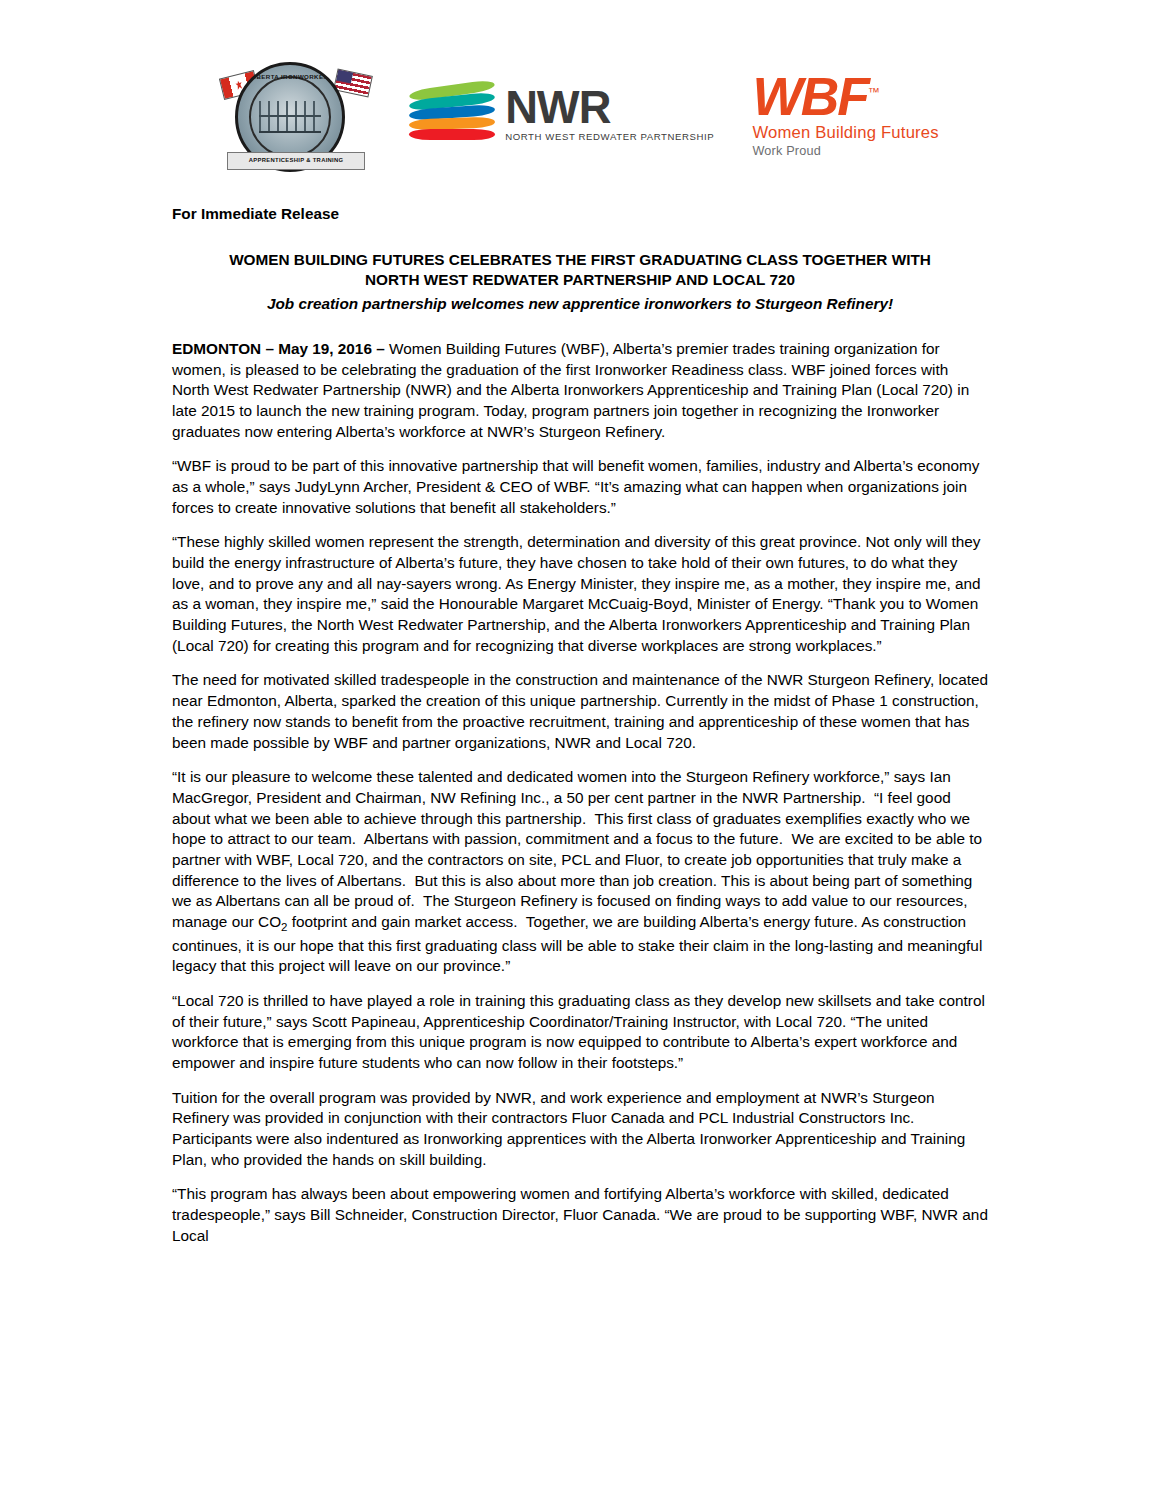ALBERTA IRONWORKERS
LOCAL 720
APPRENTICESHIP & TRAINING
NWR
NORTH WEST REDWATER PARTNERSHIP
WBF™
Women Building Futures
Work Proud
For Immediate Release
WOMEN BUILDING FUTURES CELEBRATES THE FIRST GRADUATING CLASS TOGETHER WITH
NORTH WEST REDWATER PARTNERSHIP AND LOCAL 720
Job creation partnership welcomes new apprentice ironworkers to Sturgeon Refinery!
EDMONTON – May 19, 2016 – Women Building Futures (WBF), Alberta’s premier trades training organization for women, is pleased to be celebrating the graduation of the first Ironworker Readiness class. WBF joined forces with North West Redwater Partnership (NWR) and the Alberta Ironworkers Apprenticeship and Training Plan (Local 720) in late 2015 to launch the new training program. Today, program partners join together in recognizing the Ironworker graduates now entering Alberta’s workforce at NWR’s Sturgeon Refinery.
“WBF is proud to be part of this innovative partnership that will benefit women, families, industry and Alberta’s economy as a whole,” says JudyLynn Archer, President & CEO of WBF. “It’s amazing what can happen when organizations join forces to create innovative solutions that benefit all stakeholders.”
“These highly skilled women represent the strength, determination and diversity of this great province. Not only will they build the energy infrastructure of Alberta’s future, they have chosen to take hold of their own futures, to do what they love, and to prove any and all nay-sayers wrong. As Energy Minister, they inspire me, as a mother, they inspire me, and as a woman, they inspire me,” said the Honourable Margaret McCuaig-Boyd, Minister of Energy. “Thank you to Women Building Futures, the North West Redwater Partnership, and the Alberta Ironworkers Apprenticeship and Training Plan (Local 720) for creating this program and for recognizing that diverse workplaces are strong workplaces.”
The need for motivated skilled tradespeople in the construction and maintenance of the NWR Sturgeon Refinery, located near Edmonton, Alberta, sparked the creation of this unique partnership. Currently in the midst of Phase 1 construction, the refinery now stands to benefit from the proactive recruitment, training and apprenticeship of these women that has been made possible by WBF and partner organizations, NWR and Local 720.
“It is our pleasure to welcome these talented and dedicated women into the Sturgeon Refinery workforce,” says Ian MacGregor, President and Chairman, NW Refining Inc., a 50 per cent partner in the NWR Partnership. “I feel good about what we been able to achieve through this partnership. This first class of graduates exemplifies exactly who we hope to attract to our team. Albertans with passion, commitment and a focus to the future. We are excited to be able to partner with WBF, Local 720, and the contractors on site, PCL and Fluor, to create job opportunities that truly make a difference to the lives of Albertans. But this is also about more than job creation. This is about being part of something we as Albertans can all be proud of. The Sturgeon Refinery is focused on finding ways to add value to our resources, manage our CO2 footprint and gain market access. Together, we are building Alberta’s energy future. As construction continues, it is our hope that this first graduating class will be able to stake their claim in the long-lasting and meaningful legacy that this project will leave on our province.”
“Local 720 is thrilled to have played a role in training this graduating class as they develop new skillsets and take control of their future,” says Scott Papineau, Apprenticeship Coordinator/Training Instructor, with Local 720. “The united workforce that is emerging from this unique program is now equipped to contribute to Alberta’s expert workforce and empower and inspire future students who can now follow in their footsteps.”
Tuition for the overall program was provided by NWR, and work experience and employment at NWR’s Sturgeon Refinery was provided in conjunction with their contractors Fluor Canada and PCL Industrial Constructors Inc. Participants were also indentured as Ironworking apprentices with the Alberta Ironworker Apprenticeship and Training Plan, who provided the hands on skill building.
“This program has always been about empowering women and fortifying Alberta’s workforce with skilled, dedicated tradespeople,” says Bill Schneider, Construction Director, Fluor Canada. “We are proud to be supporting WBF, NWR and Local